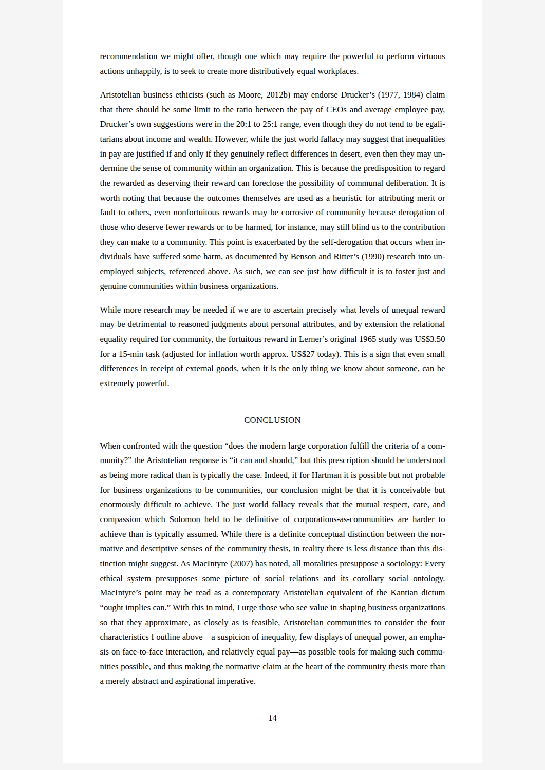recommendation we might offer, though one which may require the powerful to perform virtuous actions unhappily, is to seek to create more distributively equal workplaces.
Aristotelian business ethicists (such as Moore, 2012b) may endorse Drucker’s (1977, 1984) claim that there should be some limit to the ratio between the pay of CEOs and average employee pay, Drucker’s own suggestions were in the 20:1 to 25:1 range, even though they do not tend to be egalitarians about income and wealth. However, while the just world fallacy may suggest that inequalities in pay are justified if and only if they genuinely reflect differences in desert, even then they may undermine the sense of community within an organization. This is because the predisposition to regard the rewarded as deserving their reward can foreclose the possibility of communal deliberation. It is worth noting that because the outcomes themselves are used as a heuristic for attributing merit or fault to others, even nonfortuitous rewards may be corrosive of community because derogation of those who deserve fewer rewards or to be harmed, for instance, may still blind us to the contribution they can make to a community. This point is exacerbated by the self-derogation that occurs when individuals have suffered some harm, as documented by Benson and Ritter’s (1990) research into unemployed subjects, referenced above. As such, we can see just how difficult it is to foster just and genuine communities within business organizations.
While more research may be needed if we are to ascertain precisely what levels of unequal reward may be detrimental to reasoned judgments about personal attributes, and by extension the relational equality required for community, the fortuitous reward in Lerner’s original 1965 study was US$3.50 for a 15-min task (adjusted for inflation worth approx. US$27 today). This is a sign that even small differences in receipt of external goods, when it is the only thing we know about someone, can be extremely powerful.
Conclusion
When confronted with the question “does the modern large corporation fulfill the criteria of a community?” the Aristotelian response is “it can and should,” but this prescription should be understood as being more radical than is typically the case. Indeed, if for Hartman it is possible but not probable for business organizations to be communities, our conclusion might be that it is conceivable but enormously difficult to achieve. The just world fallacy reveals that the mutual respect, care, and compassion which Solomon held to be definitive of corporations-as-communities are harder to achieve than is typically assumed. While there is a definite conceptual distinction between the normative and descriptive senses of the community thesis, in reality there is less distance than this distinction might suggest. As MacIntyre (2007) has noted, all moralities presuppose a sociology: Every ethical system presupposes some picture of social relations and its corollary social ontology. MacIntyre’s point may be read as a contemporary Aristotelian equivalent of the Kantian dictum “ought implies can.” With this in mind, I urge those who see value in shaping business organizations so that they approximate, as closely as is feasible, Aristotelian communities to consider the four characteristics I outline above—a suspicion of inequality, few displays of unequal power, an emphasis on face-to-face interaction, and relatively equal pay—as possible tools for making such communities possible, and thus making the normative claim at the heart of the community thesis more than a merely abstract and aspirational imperative.
14